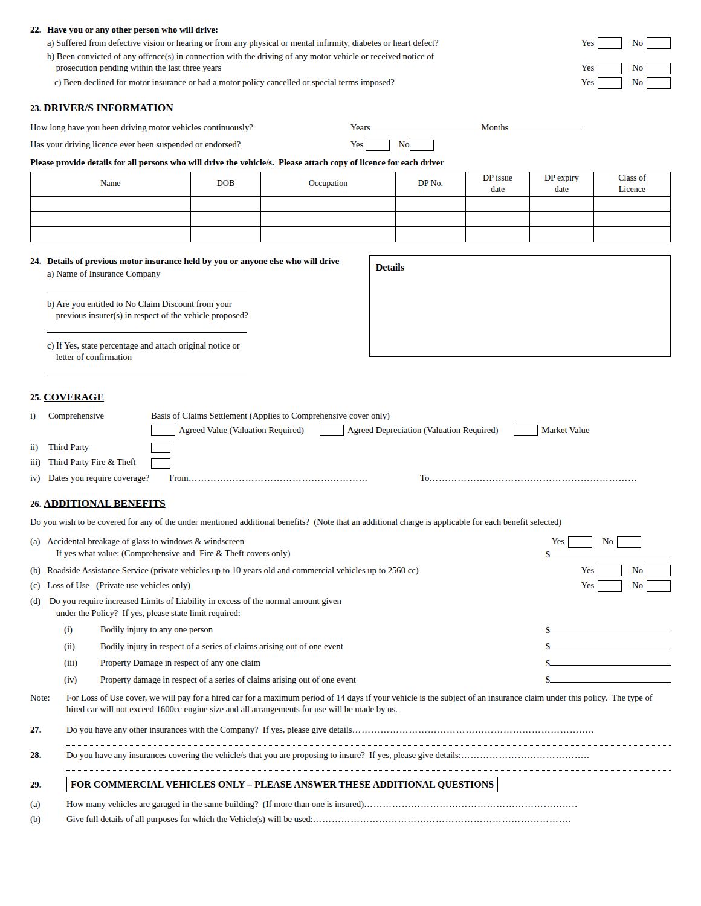22.
Have you or any other person who will drive:
a) Suffered from defective vision or hearing or from any physical or mental infirmity, diabetes or heart defect?
Yes No
b) Been convicted of any offence(s) in connection with the driving of any motor vehicle or received notice of
prosecution pending within the last three years
Yes No
c) Been declined for motor insurance or had a motor policy cancelled or special terms imposed?
Yes No
23.
DRIVER/S INFORMATION
How long have you been driving motor vehicles continuously?
Years Months
Has your driving licence ever been suspended or endorsed?
Yes No
Please provide details for all persons who will drive the vehicle/s. Please attach copy of licence for each driver
| Name | DOB | Occupation | DP No. | DP issue date | DP expiry date | Class of Licence |
| --- | --- | --- | --- | --- | --- | --- |
24.
Details of previous motor insurance held by you or anyone else who will drive
a) Name of Insurance Company
b) Are you entitled to No Claim Discount from your
previous insurer(s) in respect of the vehicle proposed?
c) If Yes, state percentage and attach original notice or
letter of confirmation
Details
25.
COVERAGE
i)
Comprehensive
Basis of Claims Settlement (Applies to Comprehensive cover only)
Agreed Value (Valuation Required) Agreed Depreciation (Valuation Required) Market Value
ii)
Third Party
iii)
Third Party Fire & Theft
iv)
Dates you require coverage?
From…………………………………………………
To…………………………………………………………
26.
ADDITIONAL BENEFITS
Do you wish to be covered for any of the under mentioned additional benefits? (Note that an additional charge is applicable for each benefit selected)
(a)
Accidental breakage of glass to windows & windscreen
If yes what value: (Comprehensive and Fire & Theft covers only)
Yes No
$
(b)
Roadside Assistance Service (private vehicles up to 10 years old and commercial vehicles up to 2560 cc)
Yes No
(c)
Loss of Use (Private use vehicles only)
Yes No
(d)
Do you require increased Limits of Liability in excess of the normal amount given
under the Policy? If yes, please state limit required:
(i)
Bodily injury to any one person
$
(ii)
Bodily injury in respect of a series of claims arising out of one event
$
(iii)
Property Damage in respect of any one claim
$
(iv)
Property damage in respect of a series of claims arising out of one event
$
Note:
For Loss of Use cover, we will pay for a hired car for a maximum period of 14 days if your vehicle is the subject of an insurance claim under this policy. The type of hired car will not exceed 1600cc engine size and all arrangements for use will be made by us.
27.
Do you have any other insurances with the Company? If yes, please give details…………………………………………………………………..
28.
Do you have any insurances covering the vehicle/s that you are proposing to insure? If yes, please give details:…………………………………..
29.
FOR COMMERCIAL VEHICLES ONLY – PLEASE ANSWER THESE ADDITIONAL QUESTIONS
(a)
How many vehicles are garaged in the same building? (If more than one is insured)…………………………………………………………..
(b)
Give full details of all purposes for which the Vehicle(s) will be used:……………………………………………………………………….